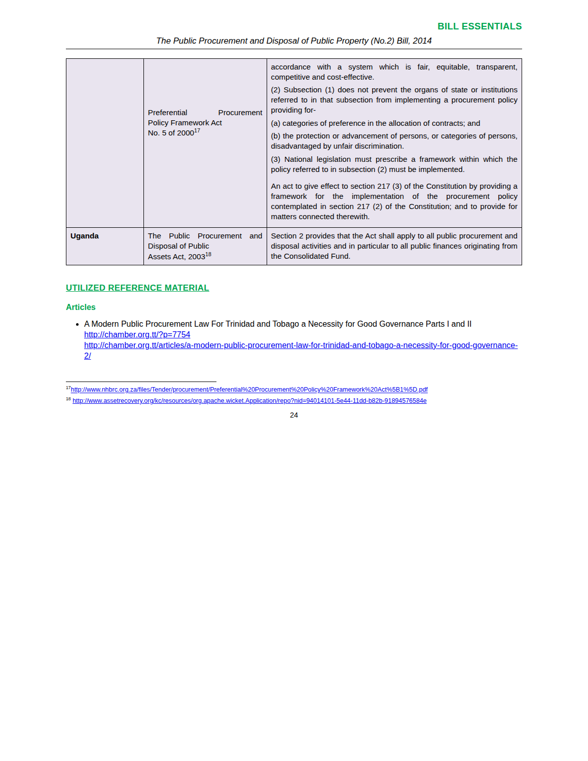BILL ESSENTIALS
The Public Procurement and Disposal of Public Property (No.2) Bill, 2014
| | Preferential Procurement Policy Framework Act No. 5 of 2000 17 | accordance with a system which is fair, equitable, transparent, competitive and cost-effective. (2) Subsection (1) does not prevent the organs of state or institutions referred to in that subsection from implementing a procurement policy providing for- (a) categories of preference in the allocation of contracts; and (b) the protection or advancement of persons, or categories of persons, disadvantaged by unfair discrimination. (3) National legislation must prescribe a framework within which the policy referred to in subsection (2) must be implemented. An act to give effect to section 217 (3) of the Constitution by providing a framework for the implementation of the procurement policy contemplated in section 217 (2) of the Constitution; and to provide for matters connected therewith. |
| Uganda | The Public Procurement and Disposal of Public Assets Act, 2003 18 | Section 2 provides that the Act shall apply to all public procurement and disposal activities and in particular to all public finances originating from the Consolidated Fund. |
UTILIZED REFERENCE MATERIAL
Articles
A Modern Public Procurement Law For Trinidad and Tobago a Necessity for Good Governance Parts I and II
http://chamber.org.tt/?p=7754
http://chamber.org.tt/articles/a-modern-public-procurement-law-for-trinidad-and-tobago-a-necessity-for-good-governance-2/
17http://www.nhbrc.org.za/files/Tender/procurement/Preferential%20Procurement%20Policy%20Framework%20Act%5B1%5D.pdf
18 http://www.assetrecovery.org/kc/resources/org.apache.wicket.Application/repo?nid=94014101-5e44-11dd-b82b-91894576584e
24